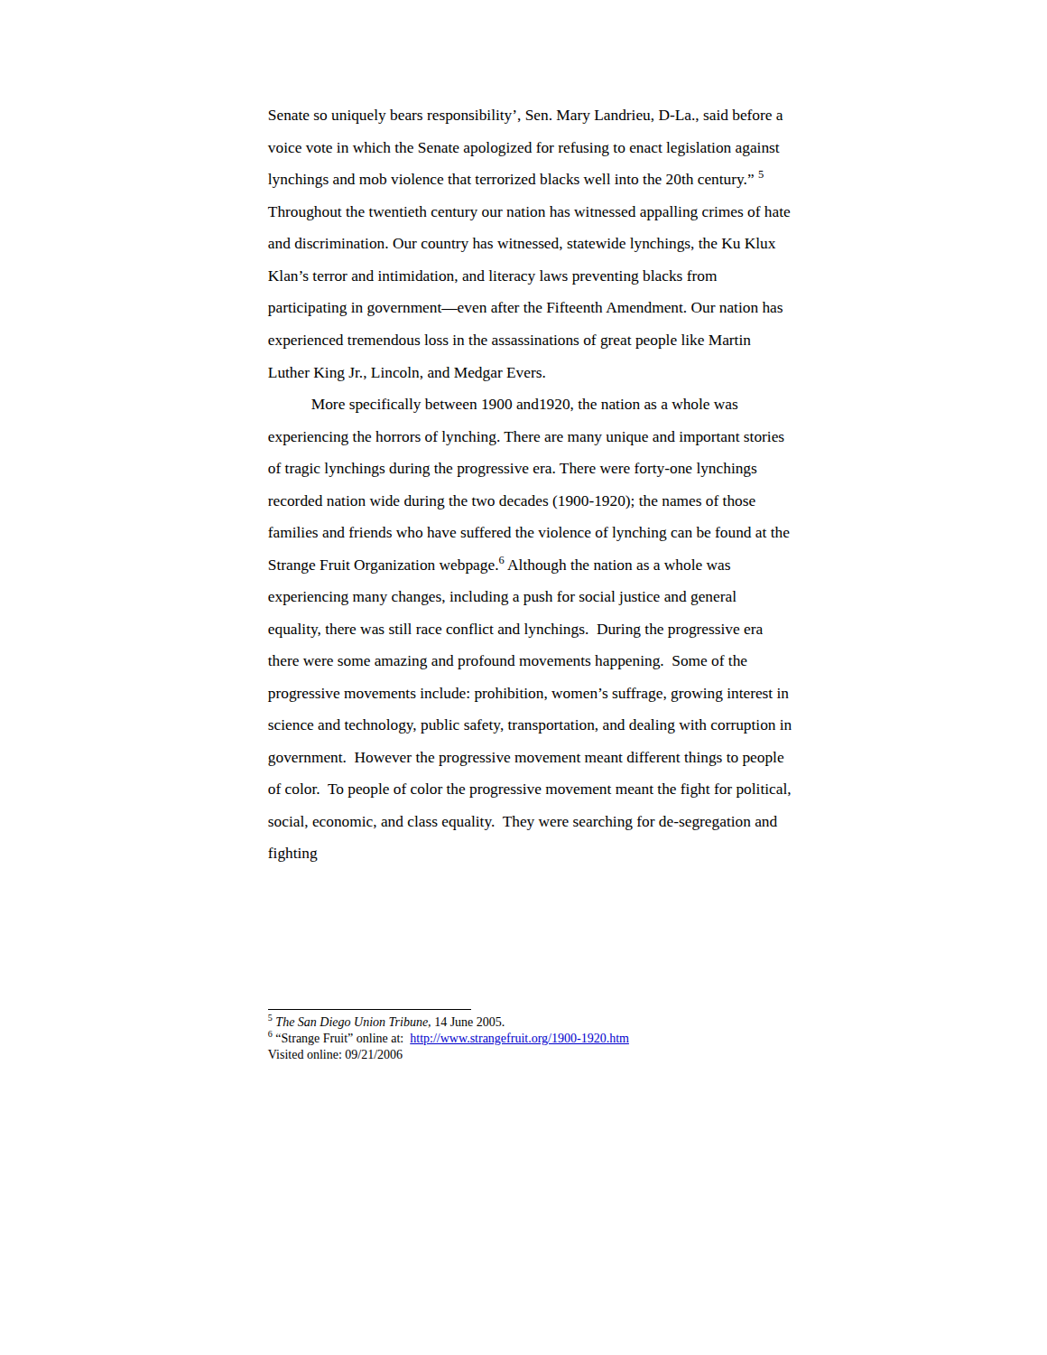Senate so uniquely bears responsibility’, Sen. Mary Landrieu, D-La., said before a voice vote in which the Senate apologized for refusing to enact legislation against lynchings and mob violence that terrorized blacks well into the 20th century.” 5 Throughout the twentieth century our nation has witnessed appalling crimes of hate and discrimination. Our country has witnessed, statewide lynchings, the Ku Klux Klan’s terror and intimidation, and literacy laws preventing blacks from participating in government—even after the Fifteenth Amendment. Our nation has experienced tremendous loss in the assassinations of great people like Martin Luther King Jr., Lincoln, and Medgar Evers.
More specifically between 1900 and1920, the nation as a whole was experiencing the horrors of lynching. There are many unique and important stories of tragic lynchings during the progressive era. There were forty-one lynchings recorded nation wide during the two decades (1900-1920); the names of those families and friends who have suffered the violence of lynching can be found at the Strange Fruit Organization webpage.6 Although the nation as a whole was experiencing many changes, including a push for social justice and general equality, there was still race conflict and lynchings. During the progressive era there were some amazing and profound movements happening. Some of the progressive movements include: prohibition, women’s suffrage, growing interest in science and technology, public safety, transportation, and dealing with corruption in government. However the progressive movement meant different things to people of color. To people of color the progressive movement meant the fight for political, social, economic, and class equality. They were searching for de-segregation and fighting
5 The San Diego Union Tribune, 14 June 2005.
6 “Strange Fruit” online at: http://www.strangefruit.org/1900-1920.htm
Visited online: 09/21/2006